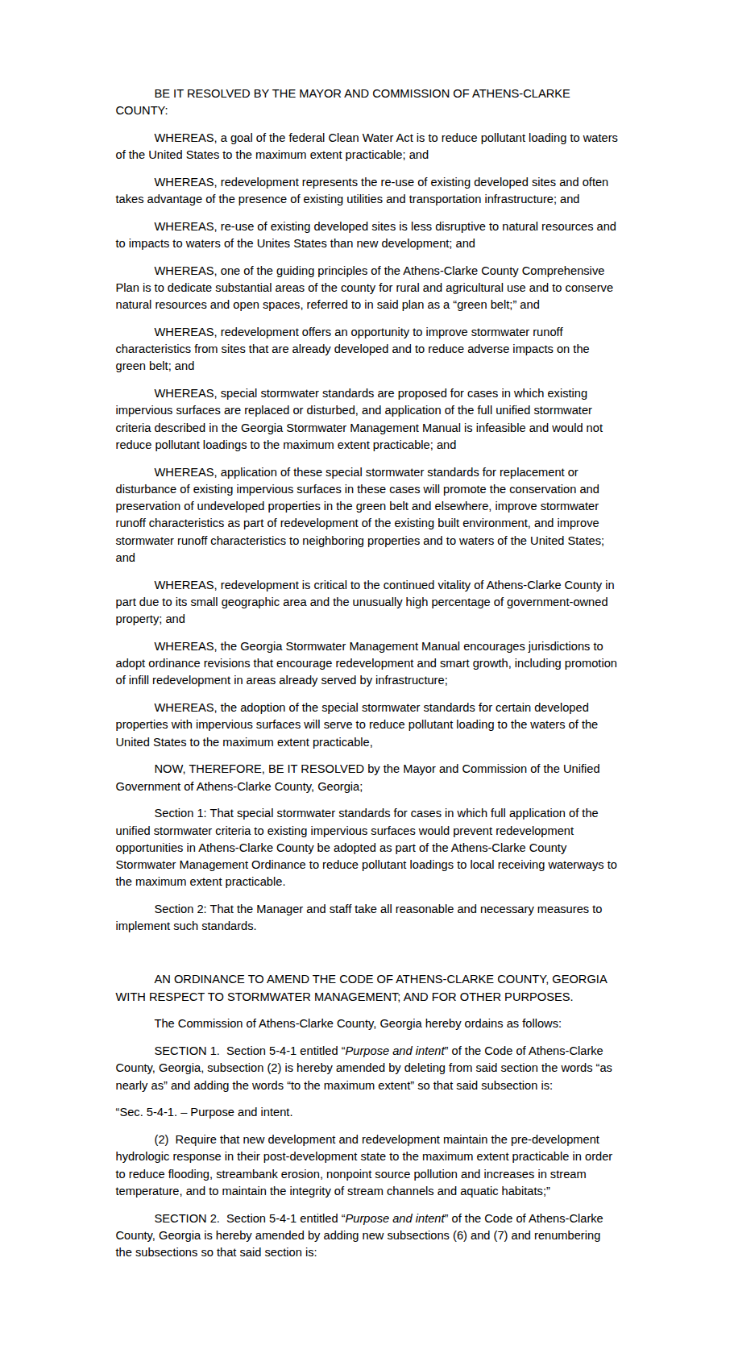BE IT RESOLVED BY THE MAYOR AND COMMISSION OF ATHENS-CLARKE COUNTY:
WHEREAS, a goal of the federal Clean Water Act is to reduce pollutant loading to waters of the United States to the maximum extent practicable; and
WHEREAS, redevelopment represents the re-use of existing developed sites and often takes advantage of the presence of existing utilities and transportation infrastructure; and
WHEREAS, re-use of existing developed sites is less disruptive to natural resources and to impacts to waters of the Unites States than new development; and
WHEREAS, one of the guiding principles of the Athens-Clarke County Comprehensive Plan is to dedicate substantial areas of the county for rural and agricultural use and to conserve natural resources and open spaces, referred to in said plan as a “green belt;” and
WHEREAS, redevelopment offers an opportunity to improve stormwater runoff characteristics from sites that are already developed and to reduce adverse impacts on the green belt; and
WHEREAS, special stormwater standards are proposed for cases in which existing impervious surfaces are replaced or disturbed, and application of the full unified stormwater criteria described in the Georgia Stormwater Management Manual is infeasible and would not reduce pollutant loadings to the maximum extent practicable; and
WHEREAS, application of these special stormwater standards for replacement or disturbance of existing impervious surfaces in these cases will promote the conservation and preservation of undeveloped properties in the green belt and elsewhere, improve stormwater runoff characteristics as part of redevelopment of the existing built environment, and improve stormwater runoff characteristics to neighboring properties and to waters of the United States; and
WHEREAS, redevelopment is critical to the continued vitality of Athens-Clarke County in part due to its small geographic area and the unusually high percentage of government-owned property; and
WHEREAS, the Georgia Stormwater Management Manual encourages jurisdictions to adopt ordinance revisions that encourage redevelopment and smart growth, including promotion of infill redevelopment in areas already served by infrastructure;
WHEREAS, the adoption of the special stormwater standards for certain developed properties with impervious surfaces will serve to reduce pollutant loading to the waters of the United States to the maximum extent practicable,
NOW, THEREFORE, BE IT RESOLVED by the Mayor and Commission of the Unified Government of Athens-Clarke County, Georgia;
Section 1: That special stormwater standards for cases in which full application of the unified stormwater criteria to existing impervious surfaces would prevent redevelopment opportunities in Athens-Clarke County be adopted as part of the Athens-Clarke County Stormwater Management Ordinance to reduce pollutant loadings to local receiving waterways to the maximum extent practicable.
Section 2: That the Manager and staff take all reasonable and necessary measures to implement such standards.
AN ORDINANCE TO AMEND THE CODE OF ATHENS-CLARKE COUNTY, GEORGIA WITH RESPECT TO STORMWATER MANAGEMENT; AND FOR OTHER PURPOSES.
The Commission of Athens-Clarke County, Georgia hereby ordains as follows:
SECTION 1. Section 5-4-1 entitled “Purpose and intent” of the Code of Athens-Clarke County, Georgia, subsection (2) is hereby amended by deleting from said section the words “as nearly as” and adding the words “to the maximum extent” so that said subsection is:
“Sec. 5-4-1. – Purpose and intent.
(2) Require that new development and redevelopment maintain the pre-development hydrologic response in their post-development state to the maximum extent practicable in order to reduce flooding, streambank erosion, nonpoint source pollution and increases in stream temperature, and to maintain the integrity of stream channels and aquatic habitats;”
SECTION 2. Section 5-4-1 entitled “Purpose and intent” of the Code of Athens-Clarke County, Georgia is hereby amended by adding new subsections (6) and (7) and renumbering the subsections so that said section is: